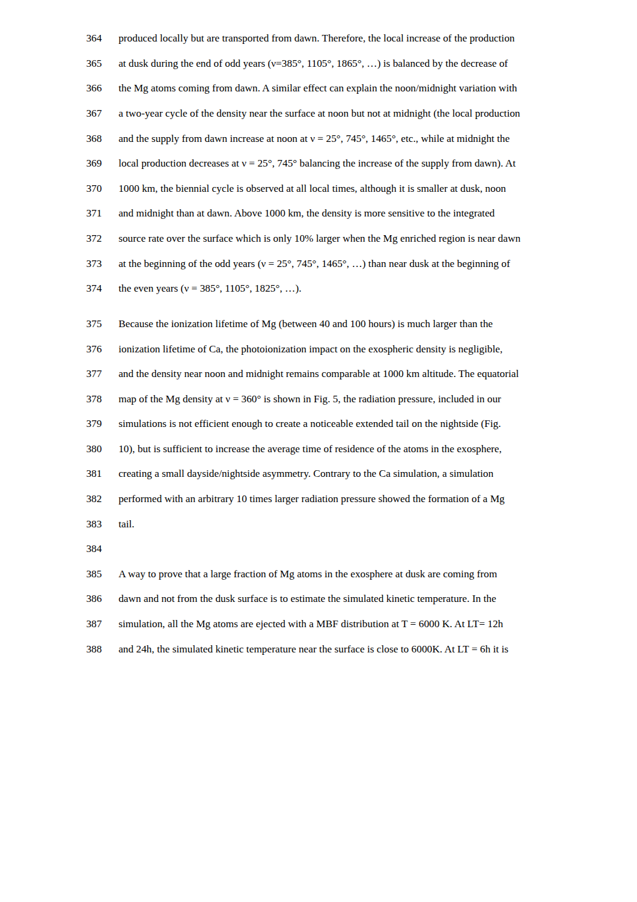364 produced locally but are transported from dawn. Therefore, the local increase of the production
365 at dusk during the end of odd years (ν=385°, 1105°, 1865°, …) is balanced by the decrease of
366 the Mg atoms coming from dawn. A similar effect can explain the noon/midnight variation with
367 a two-year cycle of the density near the surface at noon but not at midnight (the local production
368 and the supply from dawn increase at noon at ν = 25°, 745°, 1465°, etc., while at midnight the
369 local production decreases at ν = 25°, 745° balancing the increase of the supply from dawn). At
3701000 km, the biennial cycle is observed at all local times, although it is smaller at dusk, noon
371 and midnight than at dawn. Above 1000 km, the density is more sensitive to the integrated
372 source rate over the surface which is only 10% larger when the Mg enriched region is near dawn
373 at the beginning of the odd years (ν = 25°, 745°, 1465°, …) than near dusk at the beginning of
374 the even years (ν = 385°, 1105°, 1825°, …).
375 Because the ionization lifetime of Mg (between 40 and 100 hours) is much larger than the
376 ionization lifetime of Ca, the photoionization impact on the exospheric density is negligible,
377 and the density near noon and midnight remains comparable at 1000 km altitude. The equatorial
378 map of the Mg density at ν = 360° is shown in Fig. 5, the radiation pressure, included in our
379 simulations is not efficient enough to create a noticeable extended tail on the nightside (Fig.
38010), but is sufficient to increase the average time of residence of the atoms in the exosphere,
381 creating a small dayside/nightside asymmetry. Contrary to the Ca simulation, a simulation
382 performed with an arbitrary 10 times larger radiation pressure showed the formation of a Mg
383 tail.
384
385 A way to prove that a large fraction of Mg atoms in the exosphere at dusk are coming from
386 dawn and not from the dusk surface is to estimate the simulated kinetic temperature. In the
387 simulation, all the Mg atoms are ejected with a MBF distribution at T = 6000 K. At LT= 12h
388 and 24h, the simulated kinetic temperature near the surface is close to 6000K. At LT = 6h it is